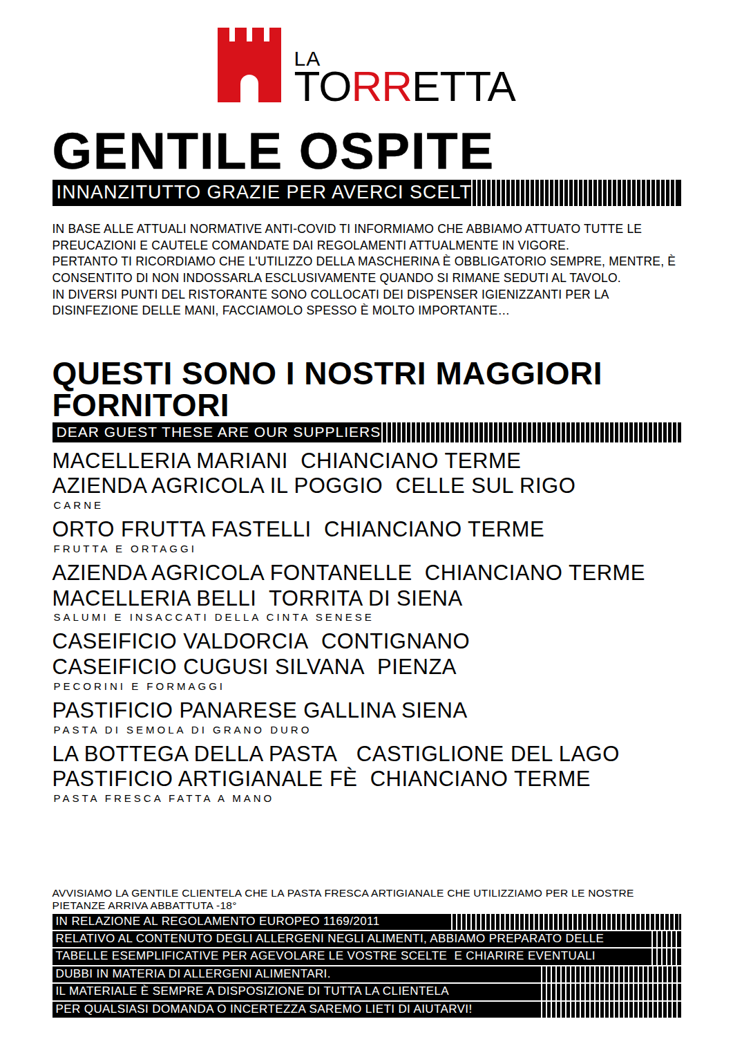LA TORRETTA
Gentile Ospite
Innanzitutto grazie per averci scelto!
In base alle attuali normative anti-covid ti informiamo che abbiamo attuato tutte le preucazioni e cautele comandate dai regolamenti attualmente in vigore.
Pertanto ti ricordiamo che l'utilizzo della mascherina è obbligatorio sempre, mentre, è consentito di non indossarla esclusivamente quando si rimane seduti al tavolo.
In diversi punti del ristorante sono collocati dei dispenser igienizzanti per la disinfezione delle mani, facciamolo spesso è molto importante…
Questi sono i nostri maggiori fornitori
Dear guest these are our suppliers
Macelleria Mariani Chianciano Terme
Azienda Agricola Il Poggio Celle sul Rigo Carne
Orto Frutta Fastelli Chianciano Terme Frutta e ortaggi
Azienda Agricola Fontanelle Chianciano Terme
Macelleria Belli Torrita di Siena Salumi e insaccati della Cinta Senese
Caseificio Valdorcia Contignano
Caseificio Cugusi Silvana Pienza Pecorini e formaggi
Pastificio Panarese Gallina Siena Pasta di semola di grano duro
La Bottega della Pasta Castiglione del Lago
Pastificio Artigianale Fè Chianciano Terme Pasta fresca fatta a mano
Avvisiamo la gentile clientela che la pasta fresca artigianale che utilizziamo per le nostre pietanze arriva abbattuta -18°
In relazione al regolamento europeo 1169/2011
Relativo al contenuto degli allergeni negli alimenti, abbiamo preparato delle
Tabelle esemplificative per agevolare le vostre scelte e chiarire eventuali
Dubbi in materia di allergeni alimentari.
Il materiale è sempre a disposizione di tutta la clientela
Per qualsiasi domanda o incertezza saremo lieti di aiutarvi!